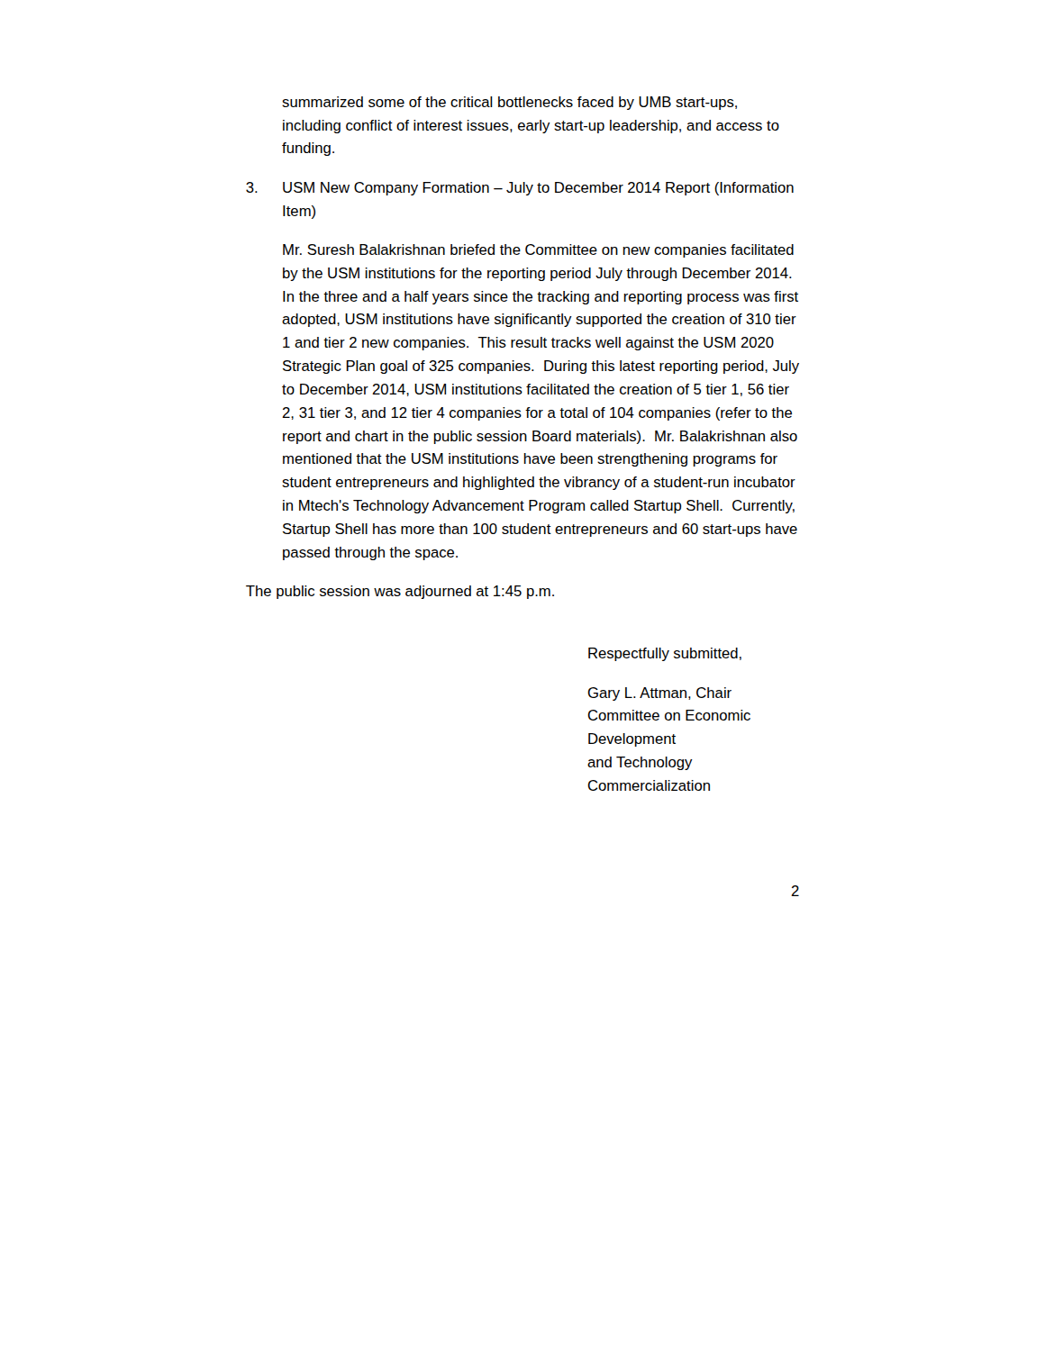summarized some of the critical bottlenecks faced by UMB start-ups, including conflict of interest issues, early start-up leadership, and access to funding.
3. USM New Company Formation – July to December 2014 Report (Information Item)
Mr. Suresh Balakrishnan briefed the Committee on new companies facilitated by the USM institutions for the reporting period July through December 2014. In the three and a half years since the tracking and reporting process was first adopted, USM institutions have significantly supported the creation of 310 tier 1 and tier 2 new companies. This result tracks well against the USM 2020 Strategic Plan goal of 325 companies. During this latest reporting period, July to December 2014, USM institutions facilitated the creation of 5 tier 1, 56 tier 2, 31 tier 3, and 12 tier 4 companies for a total of 104 companies (refer to the report and chart in the public session Board materials). Mr. Balakrishnan also mentioned that the USM institutions have been strengthening programs for student entrepreneurs and highlighted the vibrancy of a student-run incubator in Mtech's Technology Advancement Program called Startup Shell. Currently, Startup Shell has more than 100 student entrepreneurs and 60 start-ups have passed through the space.
The public session was adjourned at 1:45 p.m.
Respectfully submitted,
Gary L. Attman, Chair
Committee on Economic Development
and Technology Commercialization
2